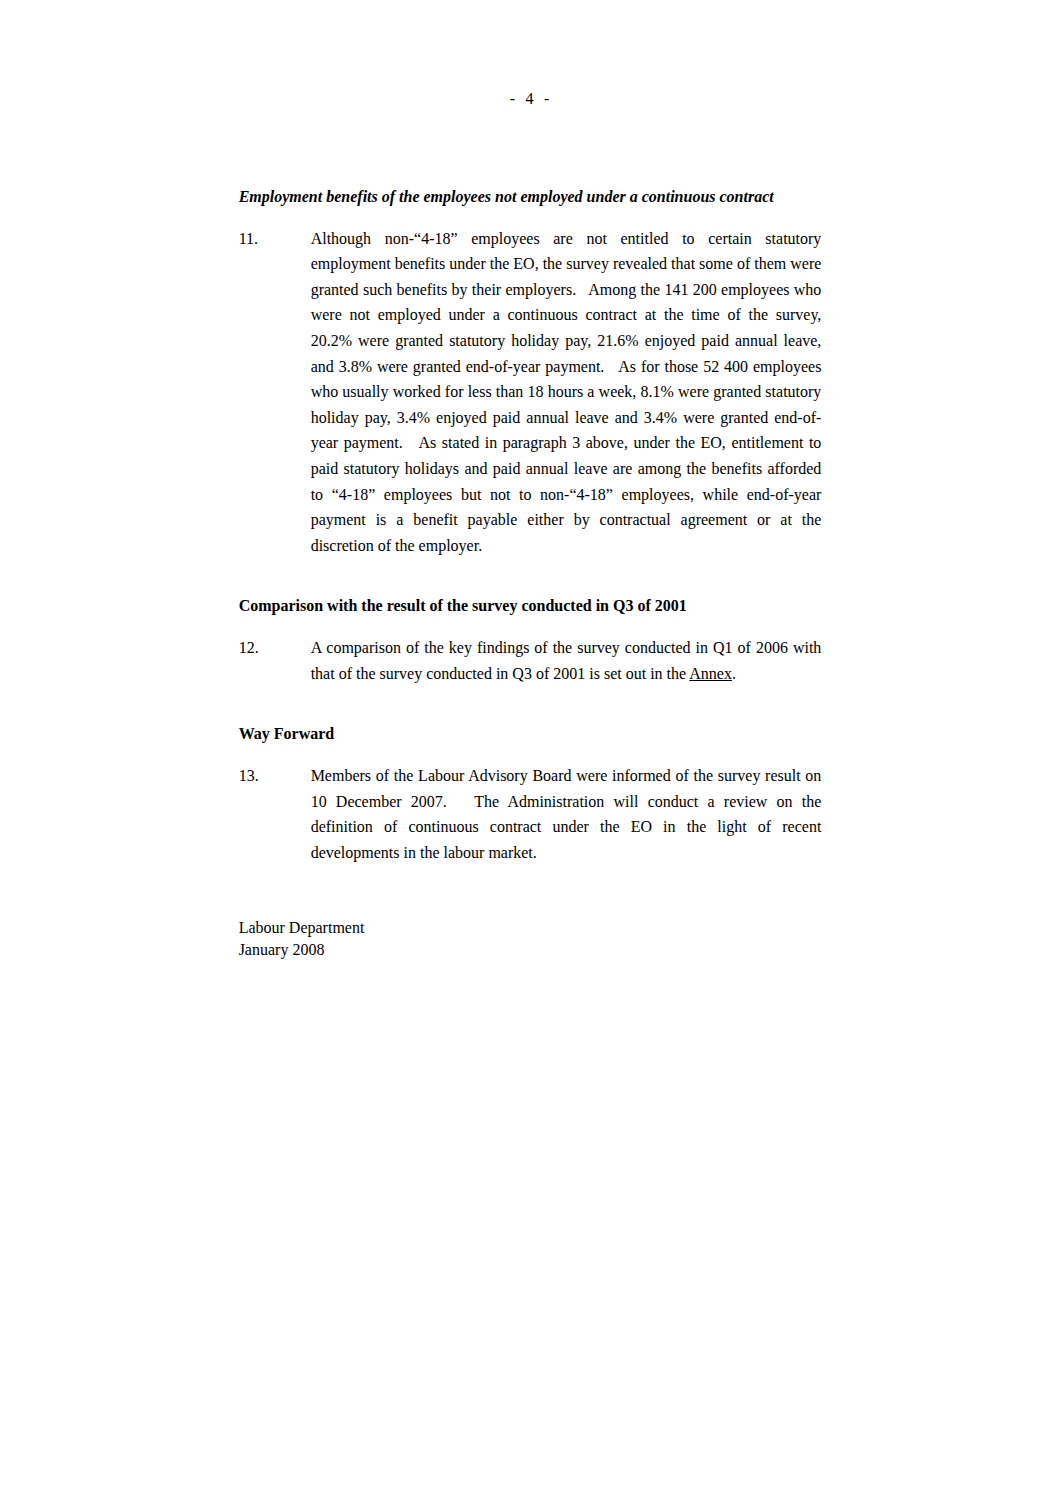- 4 -
Employment benefits of the employees not employed under a continuous contract
11.
Although non-“4-18” employees are not entitled to certain statutory employment benefits under the EO, the survey revealed that some of them were granted such benefits by their employers. Among the 141 200 employees who were not employed under a continuous contract at the time of the survey, 20.2% were granted statutory holiday pay, 21.6% enjoyed paid annual leave, and 3.8% were granted end-of-year payment. As for those 52 400 employees who usually worked for less than 18 hours a week, 8.1% were granted statutory holiday pay, 3.4% enjoyed paid annual leave and 3.4% were granted end-of-year payment. As stated in paragraph 3 above, under the EO, entitlement to paid statutory holidays and paid annual leave are among the benefits afforded to “4-18” employees but not to non-“4-18” employees, while end-of-year payment is a benefit payable either by contractual agreement or at the discretion of the employer.
Comparison with the result of the survey conducted in Q3 of 2001
12.
A comparison of the key findings of the survey conducted in Q1 of 2006 with that of the survey conducted in Q3 of 2001 is set out in the Annex.
Way Forward
13.
Members of the Labour Advisory Board were informed of the survey result on 10 December 2007. The Administration will conduct a review on the definition of continuous contract under the EO in the light of recent developments in the labour market.
Labour Department
January 2008